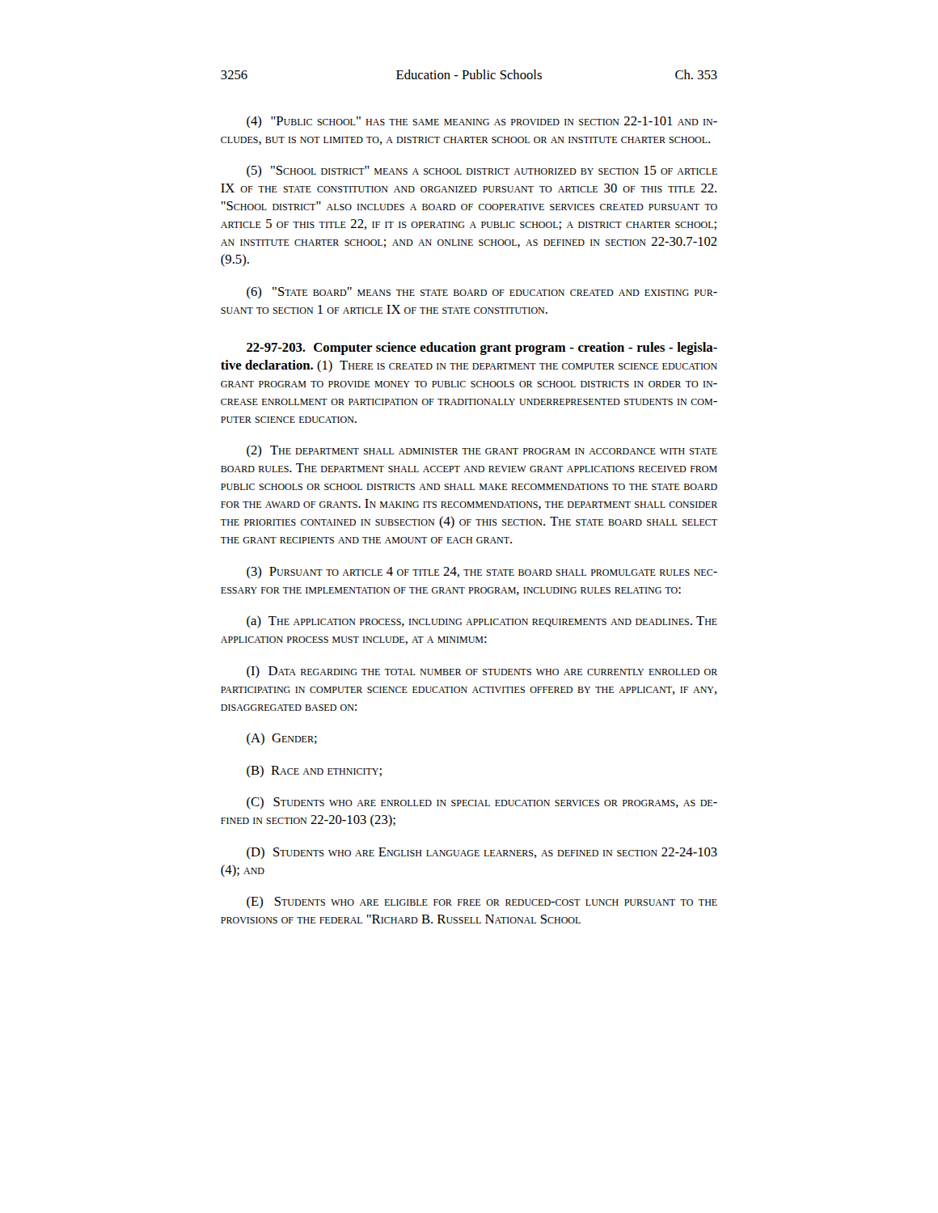3256
Education - Public Schools
Ch. 353
(4) "Public school" has the same meaning as provided in section 22-1-101 and includes, but is not limited to, a district charter school or an institute charter school.
(5) "School district" means a school district authorized by section 15 of article IX of the state constitution and organized pursuant to article 30 of this title 22. "School district" also includes a board of cooperative services created pursuant to article 5 of this title 22, if it is operating a public school; a district charter school; an institute charter school; and an online school, as defined in section 22-30.7-102 (9.5).
(6) "State board" means the state board of education created and existing pursuant to section 1 of article IX of the state constitution.
22-97-203. Computer science education grant program - creation - rules - legislative declaration. (1) There is created in the department the computer science education grant program to provide money to public schools or school districts in order to increase enrollment or participation of traditionally underrepresented students in computer science education.
(2) The department shall administer the grant program in accordance with state board rules. The department shall accept and review grant applications received from public schools or school districts and shall make recommendations to the state board for the award of grants. In making its recommendations, the department shall consider the priorities contained in subsection (4) of this section. The state board shall select the grant recipients and the amount of each grant.
(3) Pursuant to article 4 of title 24, the state board shall promulgate rules necessary for the implementation of the grant program, including rules relating to:
(a) The application process, including application requirements and deadlines. The application process must include, at a minimum:
(I) Data regarding the total number of students who are currently enrolled or participating in computer science education activities offered by the applicant, if any, disaggregated based on:
(A) Gender;
(B) Race and ethnicity;
(C) Students who are enrolled in special education services or programs, as defined in section 22-20-103 (23);
(D) Students who are English language learners, as defined in section 22-24-103 (4); and
(E) Students who are eligible for free or reduced-cost lunch pursuant to the provisions of the federal "Richard B. Russell National School